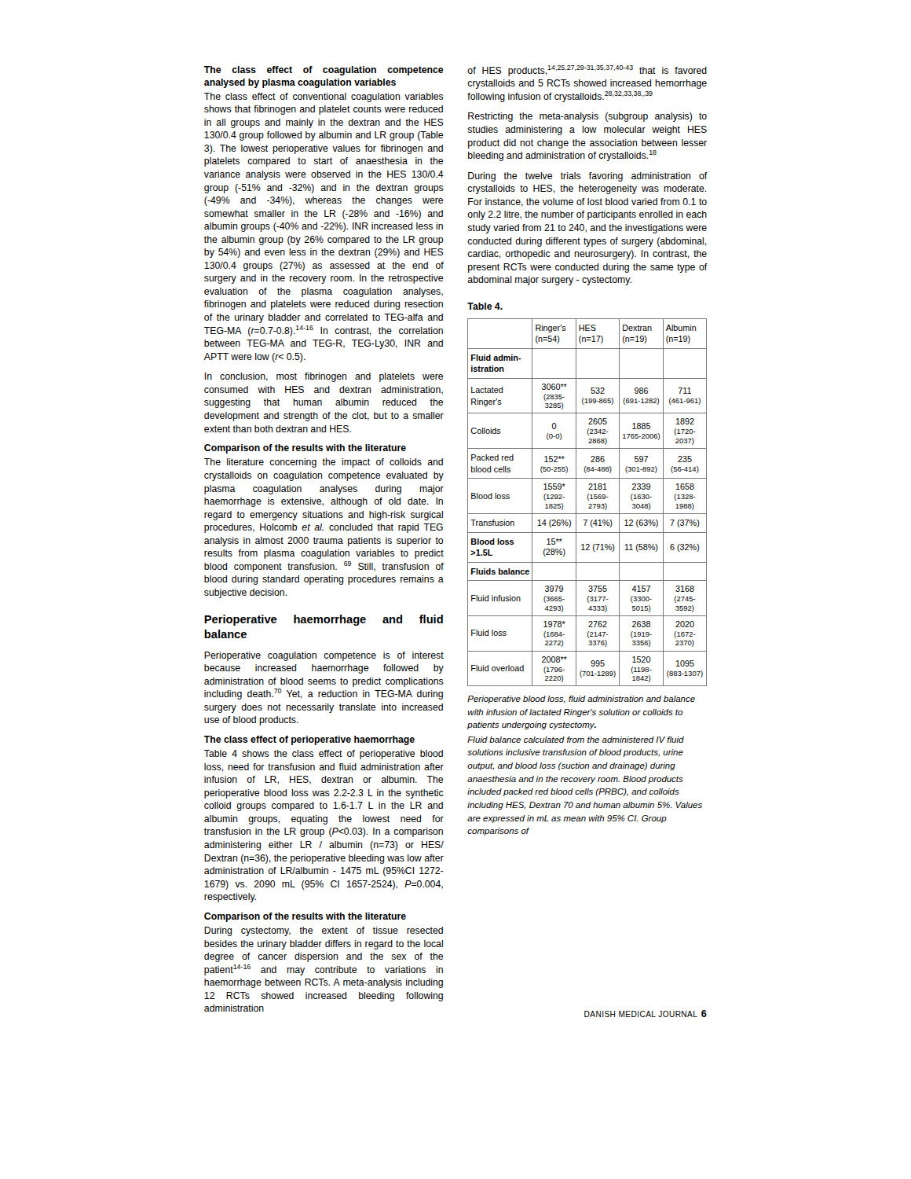The class effect of coagulation competence analysed by plasma coagulation variables
The class effect of conventional coagulation variables shows that fibrinogen and platelet counts were reduced in all groups and mainly in the dextran and the HES 130/0.4 group followed by albumin and LR group (Table 3). The lowest perioperative values for fibrinogen and platelets compared to start of anaesthesia in the variance analysis were observed in the HES 130/0.4 group (-51% and -32%) and in the dextran groups (-49% and -34%), whereas the changes were somewhat smaller in the LR (-28% and -16%) and albumin groups (-40% and -22%). INR increased less in the albumin group (by 26% compared to the LR group by 54%) and even less in the dextran (29%) and HES 130/0.4 groups (27%) as assessed at the end of surgery and in the recovery room. In the retrospective evaluation of the plasma coagulation analyses, fibrinogen and platelets were reduced during resection of the urinary bladder and correlated to TEG-alfa and TEG-MA (r=0.7-0.8).14-16 In contrast, the correlation between TEG-MA and TEG-R, TEG-Ly30, INR and APTT were low (r< 0.5).
In conclusion, most fibrinogen and platelets were consumed with HES and dextran administration, suggesting that human albumin reduced the development and strength of the clot, but to a smaller extent than both dextran and HES.
Comparison of the results with the literature
The literature concerning the impact of colloids and crystalloids on coagulation competence evaluated by plasma coagulation analyses during major haemorrhage is extensive, although of old date. In regard to emergency situations and high-risk surgical procedures, Holcomb et al. concluded that rapid TEG analysis in almost 2000 trauma patients is superior to results from plasma coagulation variables to predict blood component transfusion. 69 Still, transfusion of blood during standard operating procedures remains a subjective decision.
Perioperative haemorrhage and fluid balance
Perioperative coagulation competence is of interest because increased haemorrhage followed by administration of blood seems to predict complications including death.70 Yet, a reduction in TEG-MA during surgery does not necessarily translate into increased use of blood products.
The class effect of perioperative haemorrhage
Table 4 shows the class effect of perioperative blood loss, need for transfusion and fluid administration after infusion of LR, HES, dextran or albumin. The perioperative blood loss was 2.2-2.3 L in the synthetic colloid groups compared to 1.6-1.7 L in the LR and albumin groups, equating the lowest need for transfusion in the LR group (P<0.03). In a comparison administering either LR / albumin (n=73) or HES/ Dextran (n=36), the perioperative bleeding was low after administration of LR/albumin - 1475 mL (95%CI 1272-1679) vs. 2090 mL (95% CI 1657-2524), P=0.004, respectively.
Comparison of the results with the literature
During cystectomy, the extent of tissue resected besides the urinary bladder differs in regard to the local degree of cancer dispersion and the sex of the patient14-16 and may contribute to variations in haemorrhage between RCTs. A meta-analysis including 12 RCTs showed increased bleeding following administration
of HES products,14,25,27,29-31,35,37,40-43 that is favored crystalloids and 5 RCTs showed increased hemorrhage following infusion of crystalloids.28,32,33,38,,39
Restricting the meta-analysis (subgroup analysis) to studies administering a low molecular weight HES product did not change the association between lesser bleeding and administration of crystalloids.18
During the twelve trials favoring administration of crystalloids to HES, the heterogeneity was moderate. For instance, the volume of lost blood varied from 0.1 to only 2.2 litre, the number of participants enrolled in each study varied from 21 to 240, and the investigations were conducted during different types of surgery (abdominal, cardiac, orthopedic and neurosurgery). In contrast, the present RCTs were conducted during the same type of abdominal major surgery - cystectomy.
Table 4.
| | Ringer's (n=54) | HES (n=17) | Dextran (n=19) | Albumin (n=19) |
| --- | --- | --- | --- | --- |
| Fluid admin- istration | | | | |
| Lactated Ringer's | 3060** (2835-3285) | 532 (199-865) | 986 (691-1282) | 711 (461-961) |
| Colloids | 0 (0-0) | 2605 (2342-2868) | 1885 1765-2006) | 1892 (1720-2037) |
| Packed red blood cells | 152** (50-255) | 286 (84-488) | 597 (301-892) | 235 (56-414) |
| Blood loss | 1559* (1292-1825) | 2181 (1569-2793) | 2339 (1630-3048) | 1658 (1328-1988) |
| Transfusion | 14 (26%) | 7 (41%) | 12 (63%) | 7 (37%) |
| Blood loss >1.5L | 15** (28%) | 12 (71%) | 11 (58%) | 6 (32%) |
| Fluids balance | | | | |
| Fluid infusion | 3979 (3665-4293) | 3755 (3177-4333) | 4157 (3300-5015) | 3168 (2745-3592) |
| Fluid loss | 1978* (1684-2272) | 2762 (2147-3376) | 2638 (1919-3356) | 2020 (1672-2370) |
| Fluid overload | 2008** (1796-2220) | 995 (701-1289) | 1520 (1198-1842) | 1095 (883-1307) |
Perioperative blood loss, fluid administration and balance with infusion of lactated Ringer's solution or colloids to patients undergoing cystectomy.
Fluid balance calculated from the administered IV fluid solutions inclusive transfusion of blood products, urine output, and blood loss (suction and drainage) during anaesthesia and in the recovery room. Blood products included packed red blood cells (PRBC), and colloids including HES, Dextran 70 and human albumin 5%. Values are expressed in mL as mean with 95% CI. Group comparisons of
DANISH MEDICAL JOURNAL6